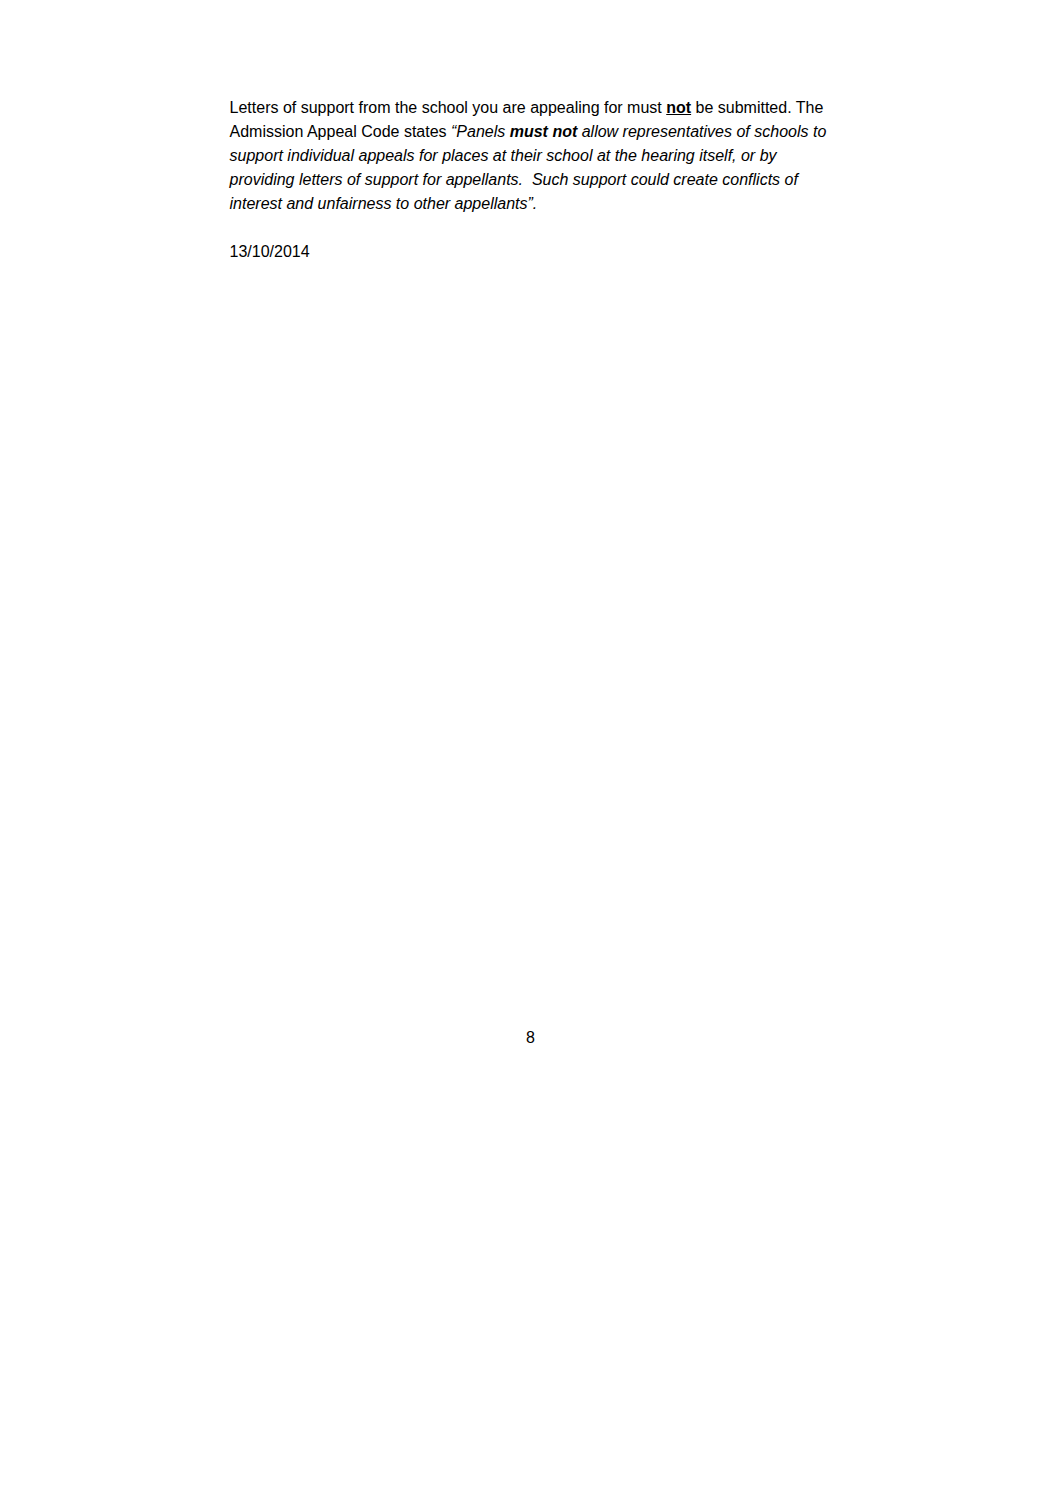Letters of support from the school you are appealing for must not be submitted. The Admission Appeal Code states “Panels must not allow representatives of schools to support individual appeals for places at their school at the hearing itself, or by providing letters of support for appellants. Such support could create conflicts of interest and unfairness to other appellants”.
13/10/2014
8